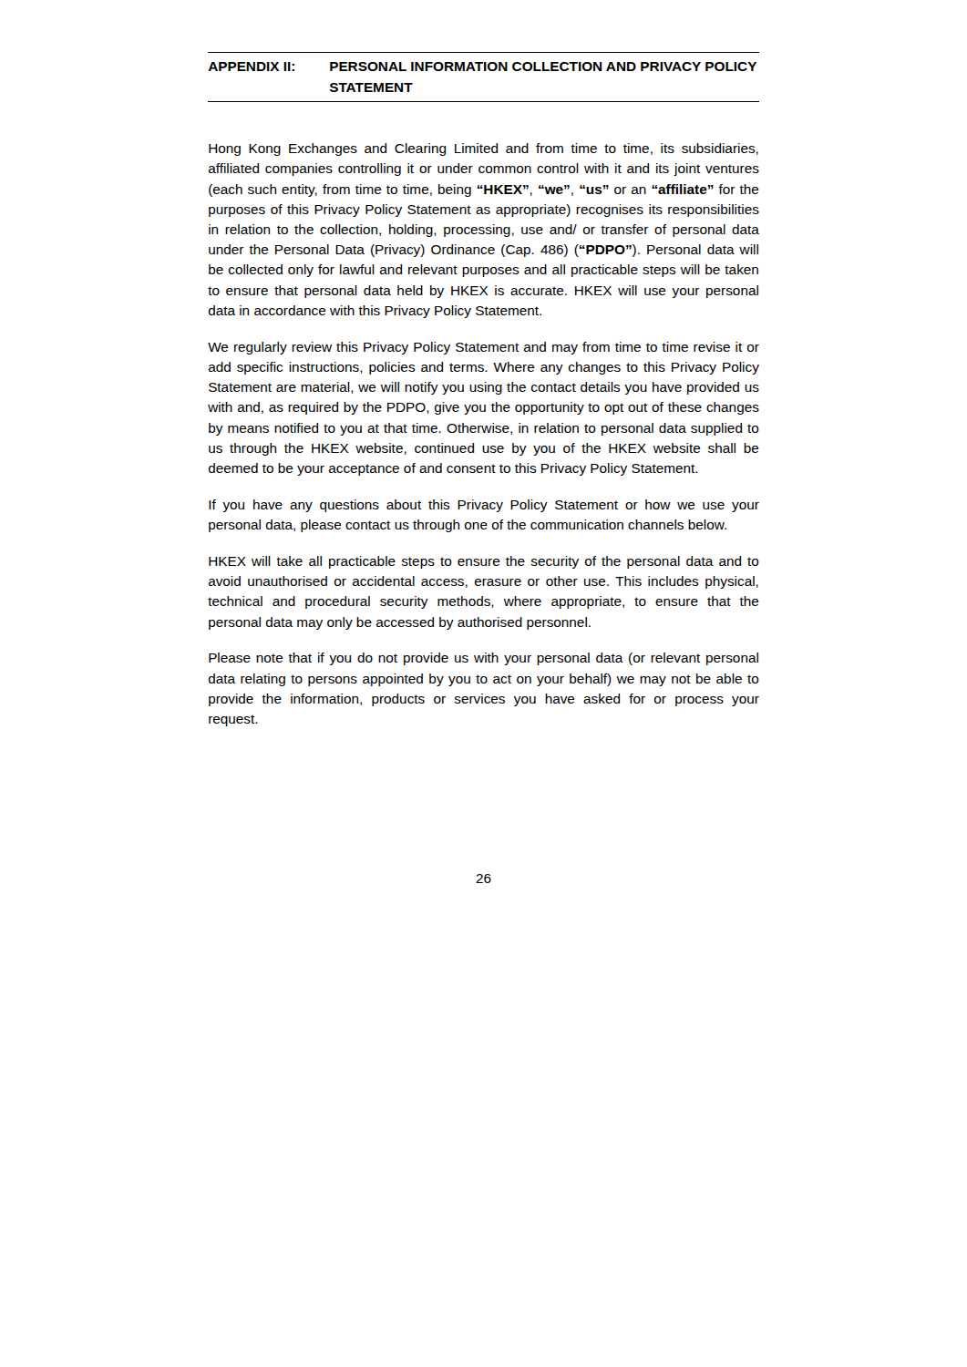| APPENDIX II: | PERSONAL INFORMATION COLLECTION AND PRIVACY POLICY STATEMENT |
Hong Kong Exchanges and Clearing Limited and from time to time, its subsidiaries, affiliated companies controlling it or under common control with it and its joint ventures (each such entity, from time to time, being “HKEX”, “we”, “us” or an “affiliate” for the purposes of this Privacy Policy Statement as appropriate) recognises its responsibilities in relation to the collection, holding, processing, use and/ or transfer of personal data under the Personal Data (Privacy) Ordinance (Cap. 486) (“PDPO”). Personal data will be collected only for lawful and relevant purposes and all practicable steps will be taken to ensure that personal data held by HKEX is accurate. HKEX will use your personal data in accordance with this Privacy Policy Statement.
We regularly review this Privacy Policy Statement and may from time to time revise it or add specific instructions, policies and terms. Where any changes to this Privacy Policy Statement are material, we will notify you using the contact details you have provided us with and, as required by the PDPO, give you the opportunity to opt out of these changes by means notified to you at that time. Otherwise, in relation to personal data supplied to us through the HKEX website, continued use by you of the HKEX website shall be deemed to be your acceptance of and consent to this Privacy Policy Statement.
If you have any questions about this Privacy Policy Statement or how we use your personal data, please contact us through one of the communication channels below.
HKEX will take all practicable steps to ensure the security of the personal data and to avoid unauthorised or accidental access, erasure or other use. This includes physical, technical and procedural security methods, where appropriate, to ensure that the personal data may only be accessed by authorised personnel.
Please note that if you do not provide us with your personal data (or relevant personal data relating to persons appointed by you to act on your behalf) we may not be able to provide the information, products or services you have asked for or process your request.
26